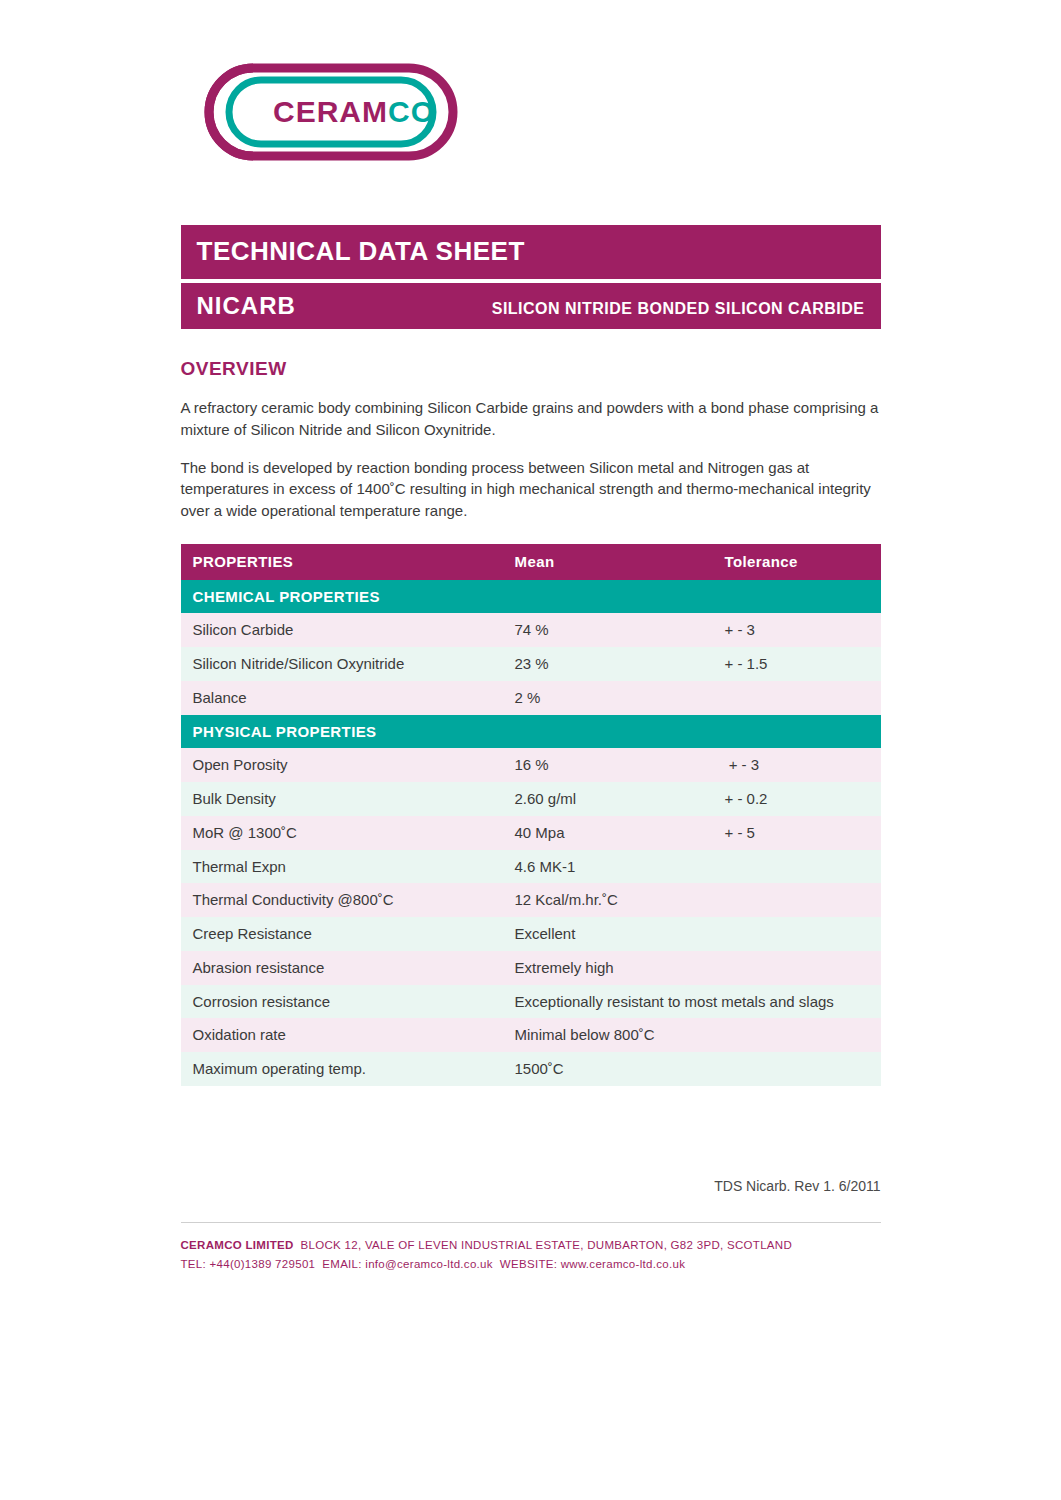CERAMCO CERAMCO
TECHNICAL DATA SHEET
NICARB SILICON NITRIDE BONDED SILICON CARBIDE
OVERVIEW
A refractory ceramic body combining Silicon Carbide grains and powders with a bond phase comprising a mixture of Silicon Nitride and Silicon Oxynitride.
The bond is developed by reaction bonding process between Silicon metal and Nitrogen gas at temperatures in excess of 1400˚C resulting in high mechanical strength and thermo-mechanical integrity over a wide operational temperature range.
| PROPERTIES | Mean | Tolerance |
| --- | --- | --- |
| CHEMICAL PROPERTIES |
| Silicon Carbide | 74 % | + - 3 |
| Silicon Nitride/Silicon Oxynitride | 23 % | + - 1.5 |
| Balance | 2 % | |
| PHYSICAL PROPERTIES |
| Open Porosity | 16 % | + - 3 |
| Bulk Density | 2.60 g/ml | + - 0.2 |
| MoR @ 1300˚C | 40 Mpa | + - 5 |
| Thermal Expn | 4.6 MK-1 | |
| Thermal Conductivity @800˚C | 12 Kcal/m.hr.˚C | |
| Creep Resistance | Excellent | |
| Abrasion resistance | Extremely high | |
| Corrosion resistance | Exceptionally resistant to most metals and slags |
| Oxidation rate | Minimal below 800˚C |
| Maximum operating temp. | 1500˚C | |
TDS Nicarb. Rev 1. 6/2011
CERAMCO LIMITED BLOCK 12, VALE OF LEVEN INDUSTRIAL ESTATE, DUMBARTON, G82 3PD, SCOTLAND
TEL: +44(0)1389 729501 EMAIL: info@ceramco-ltd.co.uk WEBSITE: www.ceramco-ltd.co.uk